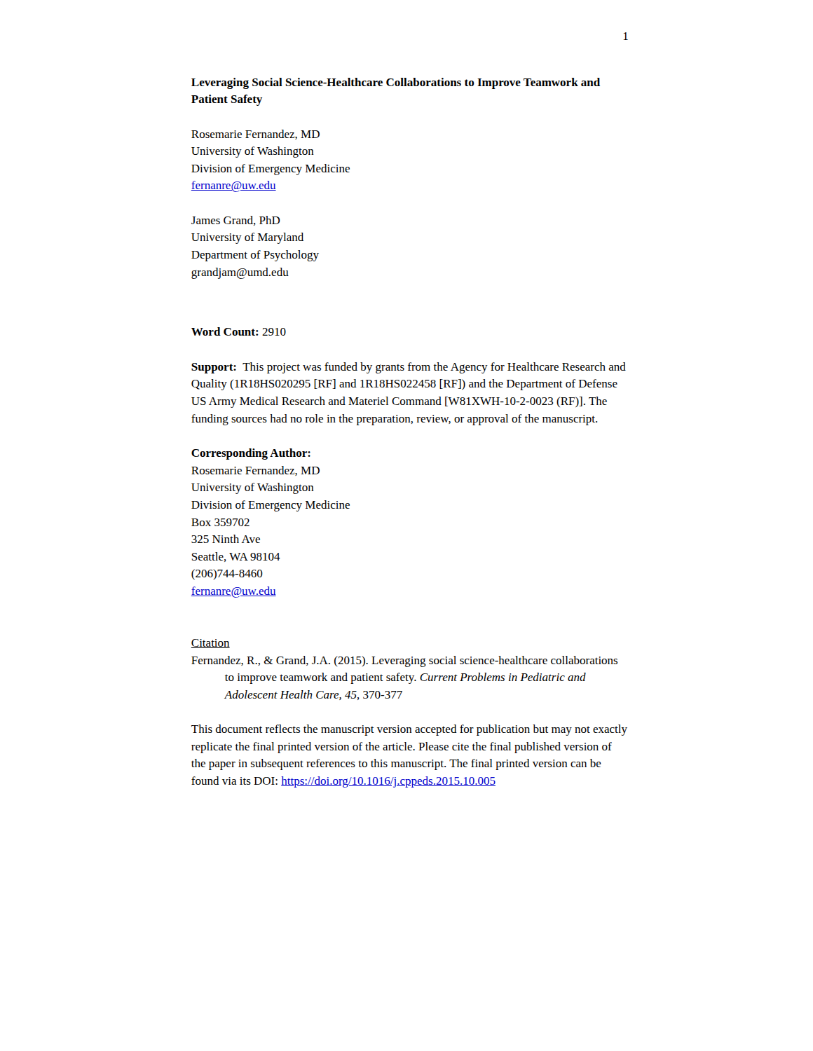1
Leveraging Social Science-Healthcare Collaborations to Improve Teamwork and
Patient Safety
Rosemarie Fernandez, MD
University of Washington
Division of Emergency Medicine
fernanre@uw.edu
James Grand, PhD
University of Maryland
Department of Psychology
grandjam@umd.edu
Word Count: 2910
Support: This project was funded by grants from the Agency for Healthcare Research and Quality (1R18HS020295 [RF] and 1R18HS022458 [RF]) and the Department of Defense US Army Medical Research and Materiel Command [W81XWH-10-2-0023 (RF)]. The funding sources had no role in the preparation, review, or approval of the manuscript.
Corresponding Author:
Rosemarie Fernandez, MD
University of Washington
Division of Emergency Medicine
Box 359702
325 Ninth Ave
Seattle, WA 98104
(206)744-8460
fernanre@uw.edu
Citation
Fernandez, R., & Grand, J.A. (2015). Leveraging social science-healthcare collaborations to improve teamwork and patient safety. Current Problems in Pediatric and Adolescent Health Care, 45, 370-377
This document reflects the manuscript version accepted for publication but may not exactly replicate the final printed version of the article. Please cite the final published version of the paper in subsequent references to this manuscript. The final printed version can be found via its DOI: https://doi.org/10.1016/j.cppeds.2015.10.005